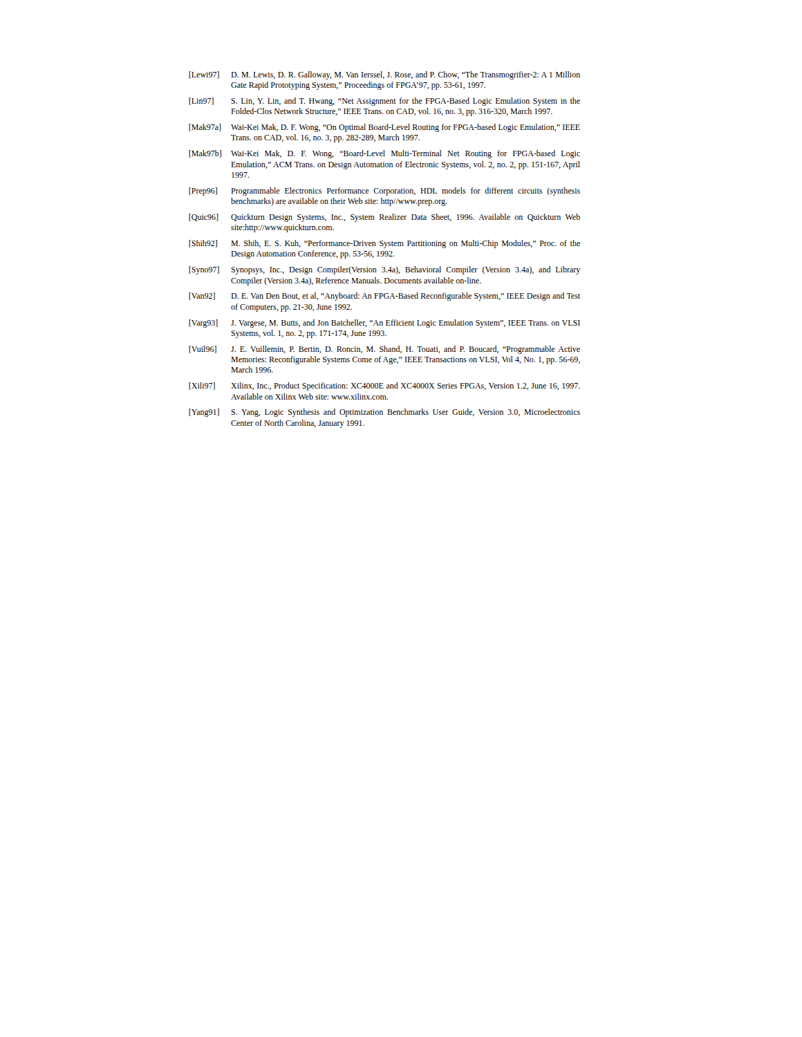[Lewi97]
D. M. Lewis, D. R. Galloway, M. Van Ierssel, J. Rose, and P. Chow, “The Transmogrifier-2: A 1 Million Gate Rapid Prototyping System,” Proceedings of FPGA’97, pp. 53-61, 1997.
[Lin97]
S. Lin, Y. Lin, and T. Hwang, “Net Assignment for the FPGA-Based Logic Emulation System in the Folded-Clos Network Structure,” IEEE Trans. on CAD, vol. 16, no. 3, pp. 316-320, March 1997.
[Mak97a]
Wai-Kei Mak, D. F. Wong, “On Optimal Board-Level Routing for FPGA-based Logic Emulation,” IEEE Trans. on CAD, vol. 16, no. 3, pp. 282-289, March 1997.
[Mak97b]
Wai-Kei Mak, D. F. Wong, “Board-Level Multi-Terminal Net Routing for FPGA-based Logic Emulation,” ACM Trans. on Design Automation of Electronic Systems, vol. 2, no. 2, pp. 151-167, April 1997.
[Prep96]
Programmable Electronics Performance Corporation, HDL models for different circuits (synthesis benchmarks) are available on their Web site: http//www.prep.org.
[Quic96]
Quickturn Design Systems, Inc., System Realizer Data Sheet, 1996. Available on Quickturn Web site:http://www.quickturn.com.
[Shih92]
M. Shih, E. S. Kuh, “Performance-Driven System Partitioning on Multi-Chip Modules,” Proc. of the Design Automation Conference, pp. 53-56, 1992.
[Syno97]
Synopsys, Inc., Design Compiler(Version 3.4a), Behavioral Compiler (Version 3.4a), and Library Compiler (Version 3.4a), Reference Manuals. Documents available on-line.
[Van92]
D. E. Van Den Bout, et al, “Anyboard: An FPGA-Based Reconfigurable System,” IEEE Design and Test of Computers, pp. 21-30, June 1992.
[Varg93]
J. Vargese, M. Butts, and Jon Batcheller, “An Efficient Logic Emulation System”, IEEE Trans. on VLSI Systems, vol. 1, no. 2, pp. 171-174, June 1993.
[Vuil96]
J. E. Vuillemin, P. Bertin, D. Roncin, M. Shand, H. Touati, and P. Boucard, “Programmable Active Memories: Reconfigurable Systems Come of Age,” IEEE Transactions on VLSI, Vol 4, No. 1, pp. 56-69, March 1996.
[Xili97]
Xilinx, Inc., Product Specification: XC4000E and XC4000X Series FPGAs, Version 1.2, June 16, 1997. Available on Xilinx Web site: www.xilinx.com.
[Yang91]
S. Yang, Logic Synthesis and Optimization Benchmarks User Guide, Version 3.0, Microelectronics Center of North Carolina, January 1991.